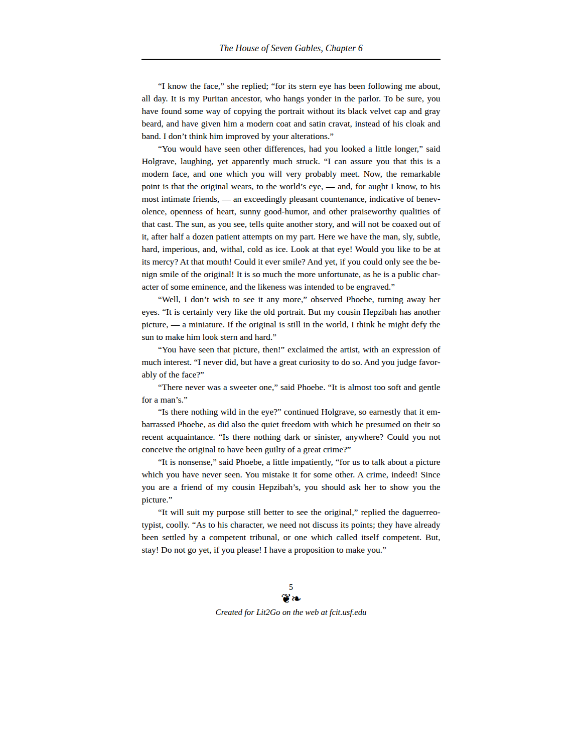The House of Seven Gables, Chapter 6
“I know the face,” she replied; “for its stern eye has been following me about, all day. It is my Puritan ancestor, who hangs yonder in the parlor. To be sure, you have found some way of copying the portrait without its black velvet cap and gray beard, and have given him a modern coat and satin cravat, instead of his cloak and band. I don’t think him improved by your alterations.”
“You would have seen other differences, had you looked a little longer,” said Holgrave, laughing, yet apparently much struck. “I can assure you that this is a modern face, and one which you will very probably meet. Now, the remarkable point is that the original wears, to the world’s eye, — and, for aught I know, to his most intimate friends, — an exceedingly pleasant countenance, indicative of benevolence, openness of heart, sunny good-humor, and other praiseworthy qualities of that cast. The sun, as you see, tells quite another story, and will not be coaxed out of it, after half a dozen patient attempts on my part. Here we have the man, sly, subtle, hard, imperious, and, withal, cold as ice. Look at that eye! Would you like to be at its mercy? At that mouth! Could it ever smile? And yet, if you could only see the benign smile of the original! It is so much the more unfortunate, as he is a public character of some eminence, and the likeness was intended to be engraved.”
“Well, I don’t wish to see it any more,” observed Phoebe, turning away her eyes. “It is certainly very like the old portrait. But my cousin Hepzibah has another picture, — a miniature. If the original is still in the world, I think he might defy the sun to make him look stern and hard.”
“You have seen that picture, then!” exclaimed the artist, with an expression of much interest. “I never did, but have a great curiosity to do so. And you judge favorably of the face?”
“There never was a sweeter one,” said Phoebe. “It is almost too soft and gentle for a man’s.”
“Is there nothing wild in the eye?” continued Holgrave, so earnestly that it embarrassed Phoebe, as did also the quiet freedom with which he presumed on their so recent acquaintance. “Is there nothing dark or sinister, anywhere? Could you not conceive the original to have been guilty of a great crime?”
“It is nonsense,” said Phoebe, a little impatiently, “for us to talk about a picture which you have never seen. You mistake it for some other. A crime, indeed! Since you are a friend of my cousin Hepzibah’s, you should ask her to show you the picture.”
“It will suit my purpose still better to see the original,” replied the daguerreotypist, coolly. “As to his character, we need not discuss its points; they have already been settled by a competent tribunal, or one which called itself competent. But, stay! Do not go yet, if you please! I have a proposition to make you.”
5
❦❧
Created for Lit2Go on the web at fcit.usf.edu